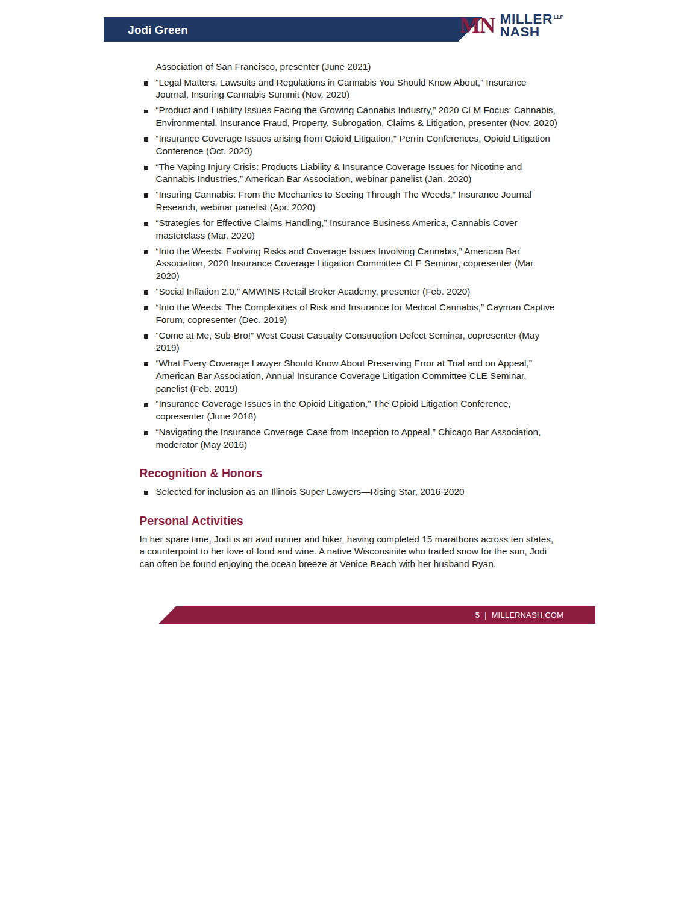Jodi Green
MN MILLERLLP
NASH
Association of San Francisco, presenter (June 2021)
“Legal Matters: Lawsuits and Regulations in Cannabis You Should Know About,” Insurance Journal, Insuring Cannabis Summit (Nov. 2020)
“Product and Liability Issues Facing the Growing Cannabis Industry,” 2020 CLM Focus: Cannabis, Environmental, Insurance Fraud, Property, Subrogation, Claims & Litigation, presenter (Nov. 2020)
“Insurance Coverage Issues arising from Opioid Litigation,” Perrin Conferences, Opioid Litigation Conference (Oct. 2020)
“The Vaping Injury Crisis: Products Liability & Insurance Coverage Issues for Nicotine and Cannabis Industries,” American Bar Association, webinar panelist (Jan. 2020)
“Insuring Cannabis: From the Mechanics to Seeing Through The Weeds,” Insurance Journal Research, webinar panelist (Apr. 2020)
“Strategies for Effective Claims Handling,” Insurance Business America, Cannabis Cover masterclass (Mar. 2020)
“Into the Weeds: Evolving Risks and Coverage Issues Involving Cannabis,” American Bar Association, 2020 Insurance Coverage Litigation Committee CLE Seminar, copresenter (Mar. 2020)
“Social Inflation 2.0,” AMWINS Retail Broker Academy, presenter (Feb. 2020)
“Into the Weeds: The Complexities of Risk and Insurance for Medical Cannabis,” Cayman Captive Forum, copresenter (Dec. 2019)
“Come at Me, Sub-Bro!” West Coast Casualty Construction Defect Seminar, copresenter (May 2019)
“What Every Coverage Lawyer Should Know About Preserving Error at Trial and on Appeal,” American Bar Association, Annual Insurance Coverage Litigation Committee CLE Seminar, panelist (Feb. 2019)
“Insurance Coverage Issues in the Opioid Litigation,” The Opioid Litigation Conference, copresenter (June 2018)
“Navigating the Insurance Coverage Case from Inception to Appeal,” Chicago Bar Association, moderator (May 2016)
Recognition & Honors
Selected for inclusion as an Illinois Super Lawyers—Rising Star, 2016-2020
Personal Activities
In her spare time, Jodi is an avid runner and hiker, having completed 15 marathons across ten states, a counterpoint to her love of food and wine. A native Wisconsinite who traded snow for the sun, Jodi can often be found enjoying the ocean breeze at Venice Beach with her husband Ryan.
5 | MILLERNASH.COM